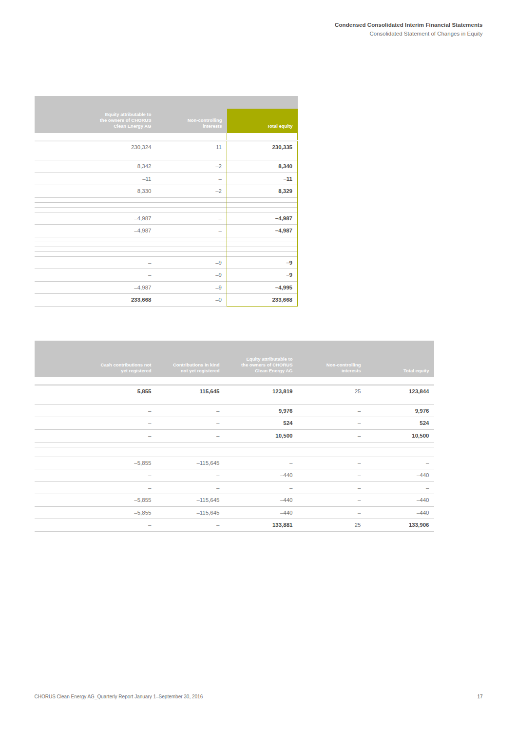Condensed Consolidated Interim Financial Statements
Consolidated Statement of Changes in Equity
| | Equity attributable to the owners of CHORUS Clean Energy AG | Non-controlling interests | Total equity |
| | 230,324 | 11 | 230,335 |
| | 8,342 | –2 | 8,340 |
| | –11 | – | –11 |
| | 8,330 | –2 | 8,329 |
| | –4,987 | – | –4,987 |
| | –4,987 | – | –4,987 |
| | – | –9 | –9 |
| | – | –9 | –9 |
| | –4,987 | –9 | –4,995 |
| | 233,668 | –0 | 233,668 |
| | Cash contributions not yet registered | Contributions in kind not yet registered | Equity attributable to the owners of CHORUS Clean Energy AG | Non-controlling interests | Total equity |
| | 5,855 | 115,645 | 123,819 | 25 | 123,844 |
| | – | – | 9,976 | – | 9,976 |
| | – | – | 524 | – | 524 |
| | – | – | 10,500 | – | 10,500 |
| | –5,855 | –115,645 | – | – | – |
| | – | – | –440 | – | –440 |
| | – | – | – | – | – |
| | –5,855 | –115,645 | –440 | – | –440 |
| | –5,855 | –115,645 | –440 | – | –440 |
| | – | – | 133,881 | 25 | 133,906 |
CHORUS Clean Energy AG_Quarterly Report January 1–September 30, 2016
17